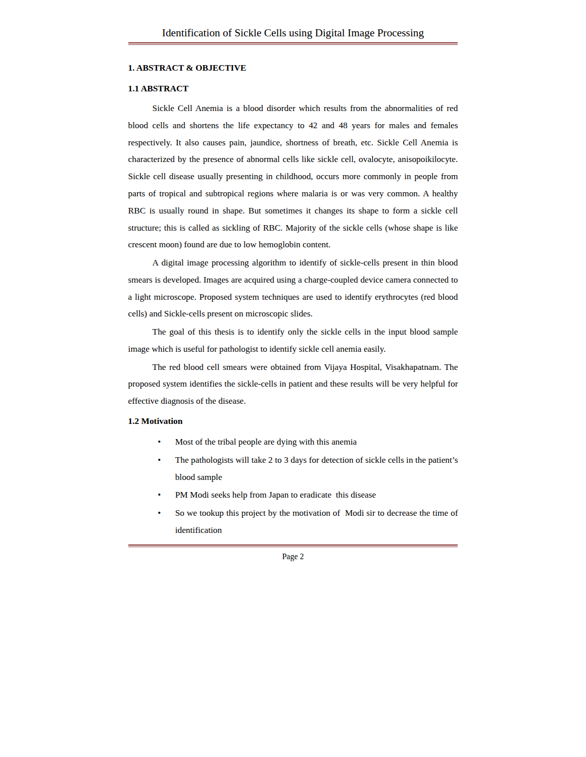Identification of Sickle Cells using Digital Image Processing
1. ABSTRACT & OBJECTIVE
1.1 ABSTRACT
Sickle Cell Anemia is a blood disorder which results from the abnormalities of red blood cells and shortens the life expectancy to 42 and 48 years for males and females respectively. It also causes pain, jaundice, shortness of breath, etc. Sickle Cell Anemia is characterized by the presence of abnormal cells like sickle cell, ovalocyte, anisopoikilocyte. Sickle cell disease usually presenting in childhood, occurs more commonly in people from parts of tropical and subtropical regions where malaria is or was very common. A healthy RBC is usually round in shape. But sometimes it changes its shape to form a sickle cell structure; this is called as sickling of RBC. Majority of the sickle cells (whose shape is like crescent moon) found are due to low hemoglobin content.
A digital image processing algorithm to identify of sickle-cells present in thin blood smears is developed. Images are acquired using a charge-coupled device camera connected to a light microscope. Proposed system techniques are used to identify erythrocytes (red blood cells) and Sickle-cells present on microscopic slides.
The goal of this thesis is to identify only the sickle cells in the input blood sample image which is useful for pathologist to identify sickle cell anemia easily.
The red blood cell smears were obtained from Vijaya Hospital, Visakhapatnam. The proposed system identifies the sickle-cells in patient and these results will be very helpful for effective diagnosis of the disease.
1.2 Motivation
Most of the tribal people are dying with this anemia
The pathologists will take 2 to 3 days for detection of sickle cells in the patient’s blood sample
PM Modi seeks help from Japan to eradicate this disease
So we tookup this project by the motivation of Modi sir to decrease the time of identification
Page 2